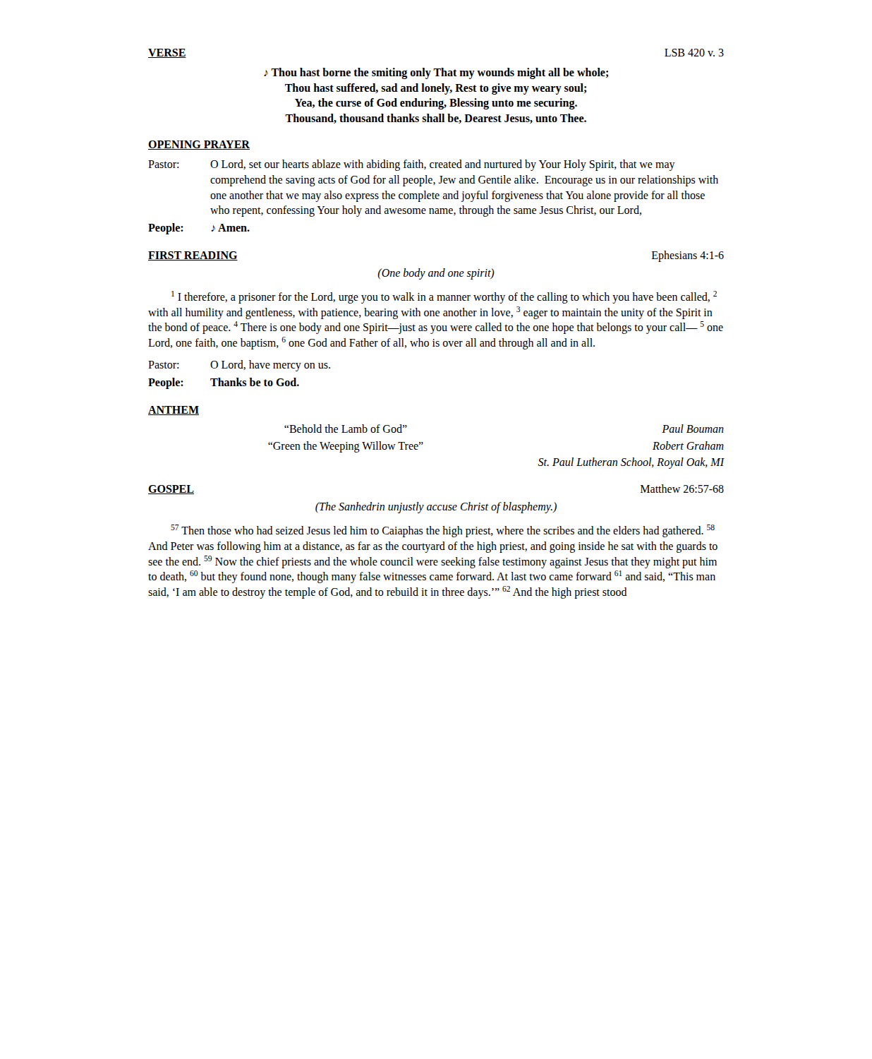Verse LSB 420 v. 3
♪ Thou hast borne the smiting only That my wounds might all be whole;
Thou hast suffered, sad and lonely, Rest to give my weary soul;
Yea, the curse of God enduring, Blessing unto me securing.
Thousand, thousand thanks shall be, Dearest Jesus, unto Thee.
Opening Prayer
| Pastor: | O Lord, set our hearts ablaze with abiding faith, created and nurtured by Your Holy Spirit, that we may comprehend the saving acts of God for all people, Jew and Gentile alike. Encourage us in our relationships with one another that we may also express the complete and joyful forgiveness that You alone provide for all those who repent, confessing Your holy and awesome name, through the same Jesus Christ, our Lord, |
| People: | ♪ Amen. |
First Reading Ephesians 4:1-6
(One body and one spirit)
1 I therefore, a prisoner for the Lord, urge you to walk in a manner worthy of the calling to which you have been called, 2 with all humility and gentleness, with patience, bearing with one another in love, 3 eager to maintain the unity of the Spirit in the bond of peace. 4 There is one body and one Spirit—just as you were called to the one hope that belongs to your call— 5 one Lord, one faith, one baptism, 6 one God and Father of all, who is over all and through all and in all.
| Pastor: | O Lord, have mercy on us. |
| People: | Thanks be to God. |
Anthem
| “Behold the Lamb of God” | Paul Bouman |
| “Green the Weeping Willow Tree” | Robert Graham |
| St. Paul Lutheran School, Royal Oak, MI |
Gospel Matthew 26:57-68
(The Sanhedrin unjustly accuse Christ of blasphemy.)
57 Then those who had seized Jesus led him to Caiaphas the high priest, where the scribes and the elders had gathered. 58 And Peter was following him at a distance, as far as the courtyard of the high priest, and going inside he sat with the guards to see the end. 59 Now the chief priests and the whole council were seeking false testimony against Jesus that they might put him to death, 60 but they found none, though many false witnesses came forward. At last two came forward 61 and said, “This man said, ‘I am able to destroy the temple of God, and to rebuild it in three days.’” 62 And the high priest stood